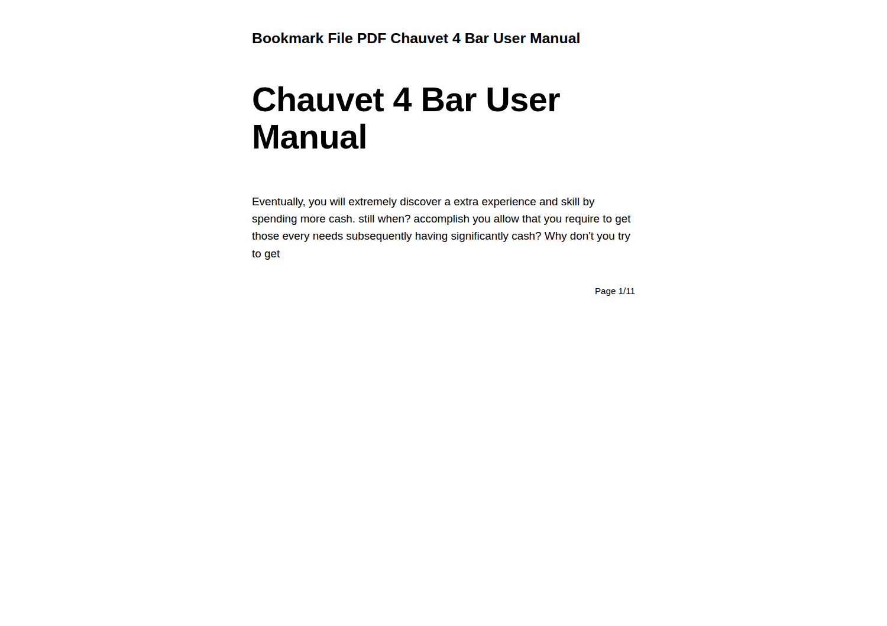Bookmark File PDF Chauvet 4 Bar User Manual
Chauvet 4 Bar User Manual
Eventually, you will extremely discover a extra experience and skill by spending more cash. still when? accomplish you allow that you require to get those every needs subsequently having significantly cash? Why don't you try to get
Page 1/11